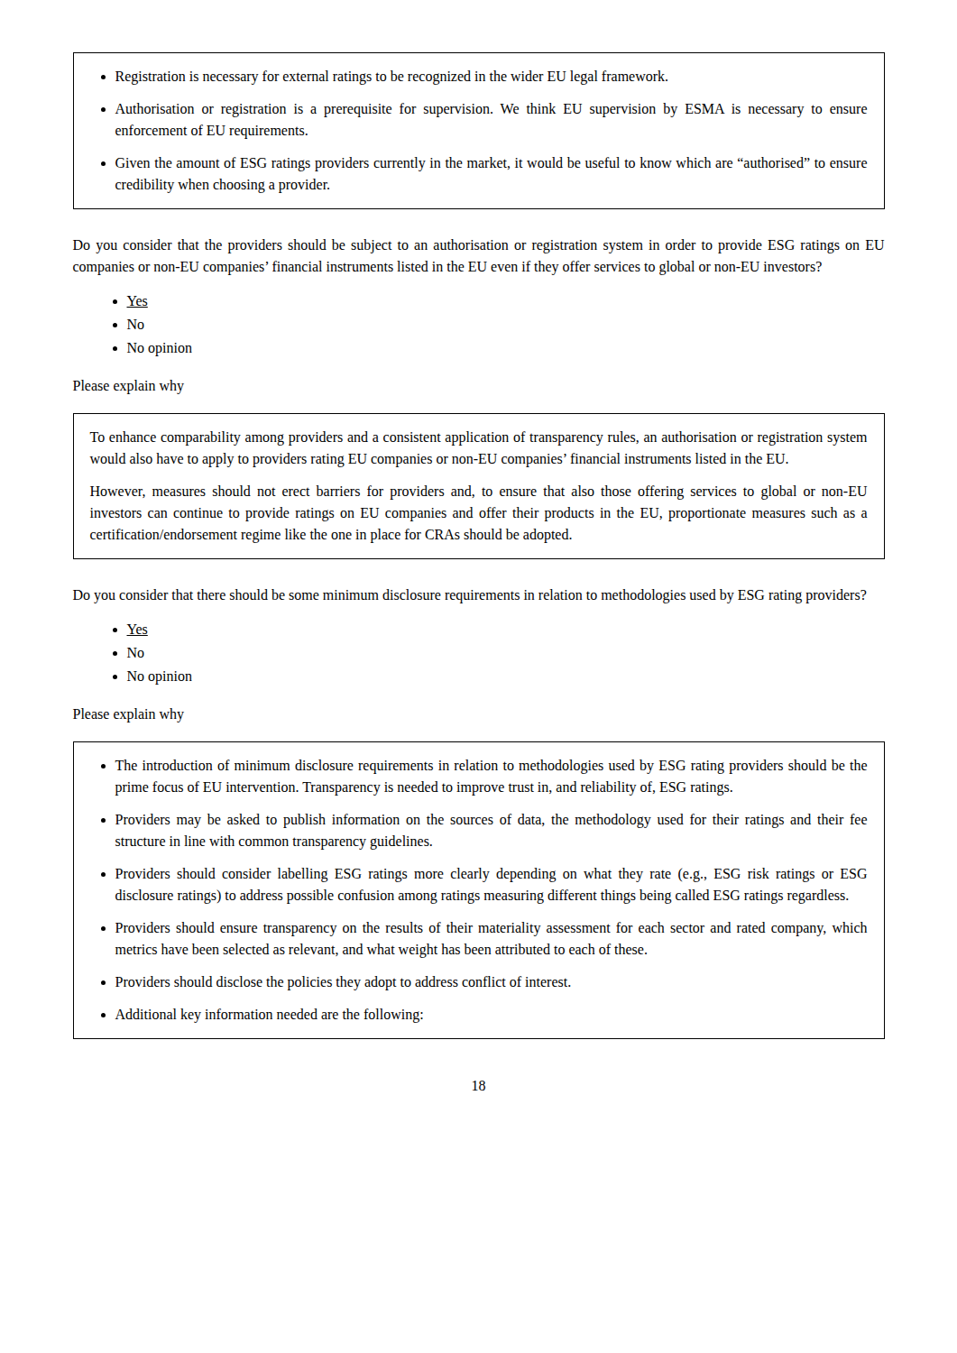Registration is necessary for external ratings to be recognized in the wider EU legal framework.
Authorisation or registration is a prerequisite for supervision. We think EU supervision by ESMA is necessary to ensure enforcement of EU requirements.
Given the amount of ESG ratings providers currently in the market, it would be useful to know which are “authorised” to ensure credibility when choosing a provider.
Do you consider that the providers should be subject to an authorisation or registration system in order to provide ESG ratings on EU companies or non-EU companies’ financial instruments listed in the EU even if they offer services to global or non-EU investors?
Yes
No
No opinion
Please explain why
To enhance comparability among providers and a consistent application of transparency rules, an authorisation or registration system would also have to apply to providers rating EU companies or non-EU companies’ financial instruments listed in the EU.
However, measures should not erect barriers for providers and, to ensure that also those offering services to global or non-EU investors can continue to provide ratings on EU companies and offer their products in the EU, proportionate measures such as a certification/endorsement regime like the one in place for CRAs should be adopted.
Do you consider that there should be some minimum disclosure requirements in relation to methodologies used by ESG rating providers?
Yes
No
No opinion
Please explain why
The introduction of minimum disclosure requirements in relation to methodologies used by ESG rating providers should be the prime focus of EU intervention. Transparency is needed to improve trust in, and reliability of, ESG ratings.
Providers may be asked to publish information on the sources of data, the methodology used for their ratings and their fee structure in line with common transparency guidelines.
Providers should consider labelling ESG ratings more clearly depending on what they rate (e.g., ESG risk ratings or ESG disclosure ratings) to address possible confusion among ratings measuring different things being called ESG ratings regardless.
Providers should ensure transparency on the results of their materiality assessment for each sector and rated company, which metrics have been selected as relevant, and what weight has been attributed to each of these.
Providers should disclose the policies they adopt to address conflict of interest.
Additional key information needed are the following:
18